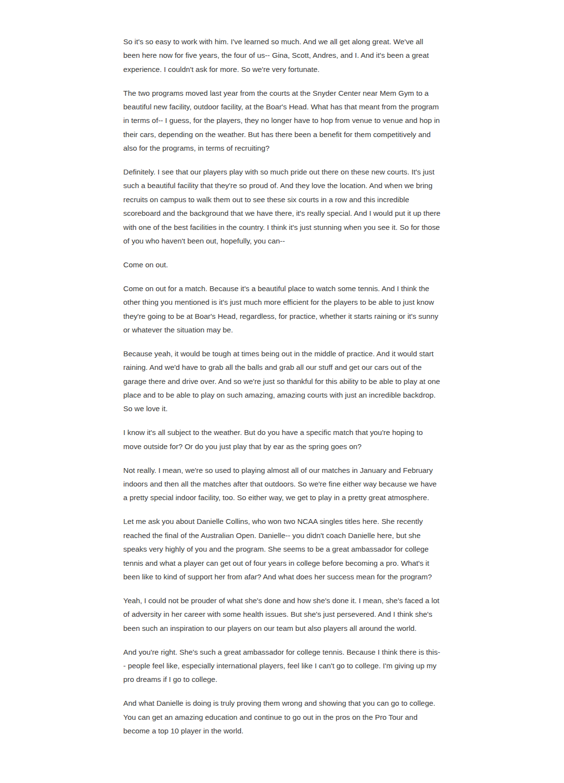So it's so easy to work with him. I've learned so much. And we all get along great. We've all been here now for five years, the four of us-- Gina, Scott, Andres, and I. And it's been a great experience. I couldn't ask for more. So we're very fortunate.
The two programs moved last year from the courts at the Snyder Center near Mem Gym to a beautiful new facility, outdoor facility, at the Boar's Head. What has that meant from the program in terms of-- I guess, for the players, they no longer have to hop from venue to venue and hop in their cars, depending on the weather. But has there been a benefit for them competitively and also for the programs, in terms of recruiting?
Definitely. I see that our players play with so much pride out there on these new courts. It's just such a beautiful facility that they're so proud of. And they love the location. And when we bring recruits on campus to walk them out to see these six courts in a row and this incredible scoreboard and the background that we have there, it's really special. And I would put it up there with one of the best facilities in the country. I think it's just stunning when you see it. So for those of you who haven't been out, hopefully, you can--
Come on out.
Come on out for a match. Because it's a beautiful place to watch some tennis. And I think the other thing you mentioned is it's just much more efficient for the players to be able to just know they're going to be at Boar's Head, regardless, for practice, whether it starts raining or it's sunny or whatever the situation may be.
Because yeah, it would be tough at times being out in the middle of practice. And it would start raining. And we'd have to grab all the balls and grab all our stuff and get our cars out of the garage there and drive over. And so we're just so thankful for this ability to be able to play at one place and to be able to play on such amazing, amazing courts with just an incredible backdrop. So we love it.
I know it's all subject to the weather. But do you have a specific match that you're hoping to move outside for? Or do you just play that by ear as the spring goes on?
Not really. I mean, we're so used to playing almost all of our matches in January and February indoors and then all the matches after that outdoors. So we're fine either way because we have a pretty special indoor facility, too. So either way, we get to play in a pretty great atmosphere.
Let me ask you about Danielle Collins, who won two NCAA singles titles here. She recently reached the final of the Australian Open. Danielle-- you didn't coach Danielle here, but she speaks very highly of you and the program. She seems to be a great ambassador for college tennis and what a player can get out of four years in college before becoming a pro. What's it been like to kind of support her from afar? And what does her success mean for the program?
Yeah, I could not be prouder of what she's done and how she's done it. I mean, she's faced a lot of adversity in her career with some health issues. But she's just persevered. And I think she's been such an inspiration to our players on our team but also players all around the world.
And you're right. She's such a great ambassador for college tennis. Because I think there is this-- people feel like, especially international players, feel like I can't go to college. I'm giving up my pro dreams if I go to college.
And what Danielle is doing is truly proving them wrong and showing that you can go to college. You can get an amazing education and continue to go out in the pros on the Pro Tour and become a top 10 player in the world.